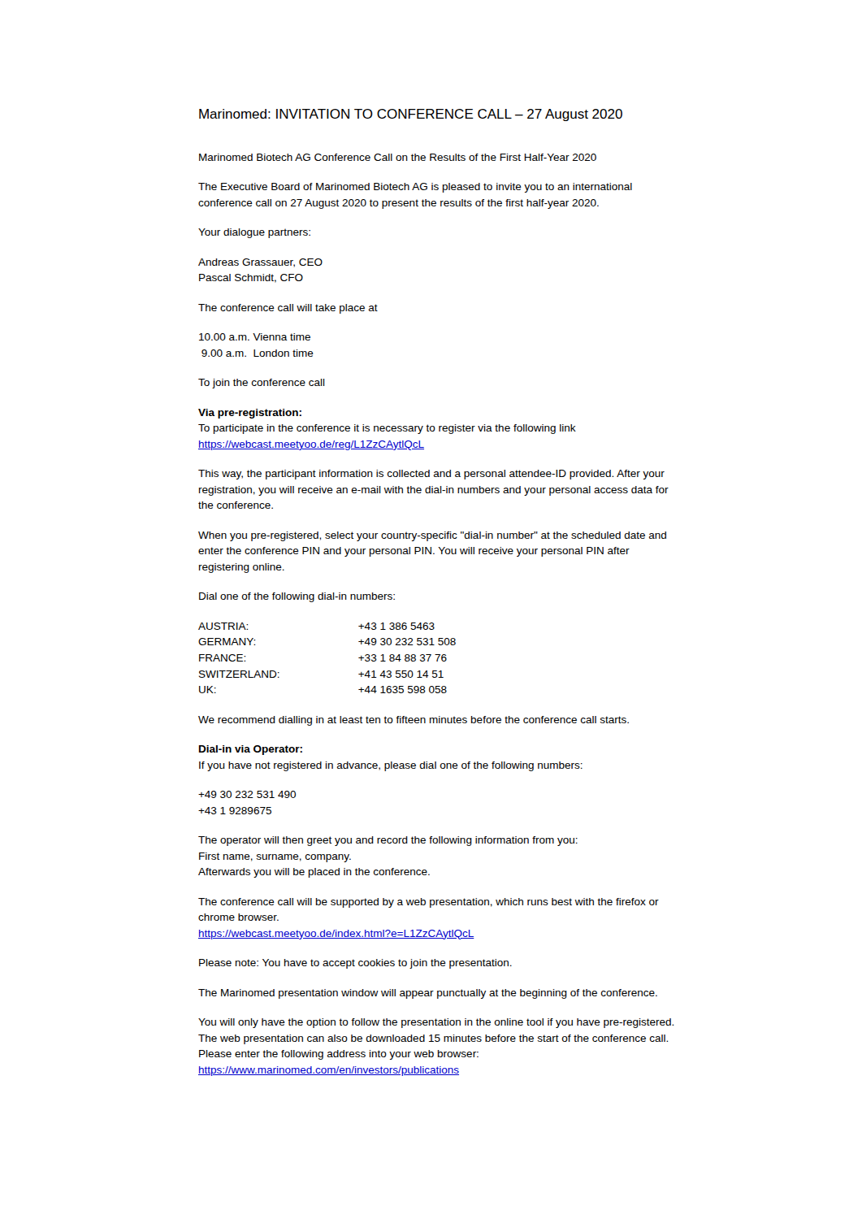Marinomed: INVITATION TO CONFERENCE CALL – 27 August 2020
Marinomed Biotech AG Conference Call on the Results of the First Half-Year 2020
The Executive Board of Marinomed Biotech AG is pleased to invite you to an international conference call on 27 August 2020 to present the results of the first half-year 2020.
Your dialogue partners:
Andreas Grassauer, CEO Pascal Schmidt, CFO
The conference call will take place at
10.00 a.m. Vienna time 9.00 a.m. London time
To join the conference call
Via pre-registration:
To participate in the conference it is necessary to register via the following link
https://webcast.meetyoo.de/reg/L1ZzCAytlQcL
This way, the participant information is collected and a personal attendee-ID provided. After your registration, you will receive an e-mail with the dial-in numbers and your personal access data for the conference.
When you pre-registered, select your country-specific "dial-in number" at the scheduled date and enter the conference PIN and your personal PIN. You will receive your personal PIN after registering online.
Dial one of the following dial-in numbers:
| AUSTRIA: | +43 1 386 5463 |
| GERMANY: | +49 30 232 531 508 |
| FRANCE: | +33 1 84 88 37 76 |
| SWITZERLAND: | +41 43 550 14 51 |
| UK: | +44 1635 598 058 |
We recommend dialling in at least ten to fifteen minutes before the conference call starts.
Dial-in via Operator:
If you have not registered in advance, please dial one of the following numbers:
+49 30 232 531 490 +43 1 9289675
The operator will then greet you and record the following information from you:
First name, surname, company.
Afterwards you will be placed in the conference.
The conference call will be supported by a web presentation, which runs best with the firefox or chrome browser.
https://webcast.meetyoo.de/index.html?e=L1ZzCAytlQcL
Please note: You have to accept cookies to join the presentation.
The Marinomed presentation window will appear punctually at the beginning of the conference.
You will only have the option to follow the presentation in the online tool if you have pre-registered. The web presentation can also be downloaded 15 minutes before the start of the conference call. Please enter the following address into your web browser:
https://www.marinomed.com/en/investors/publications